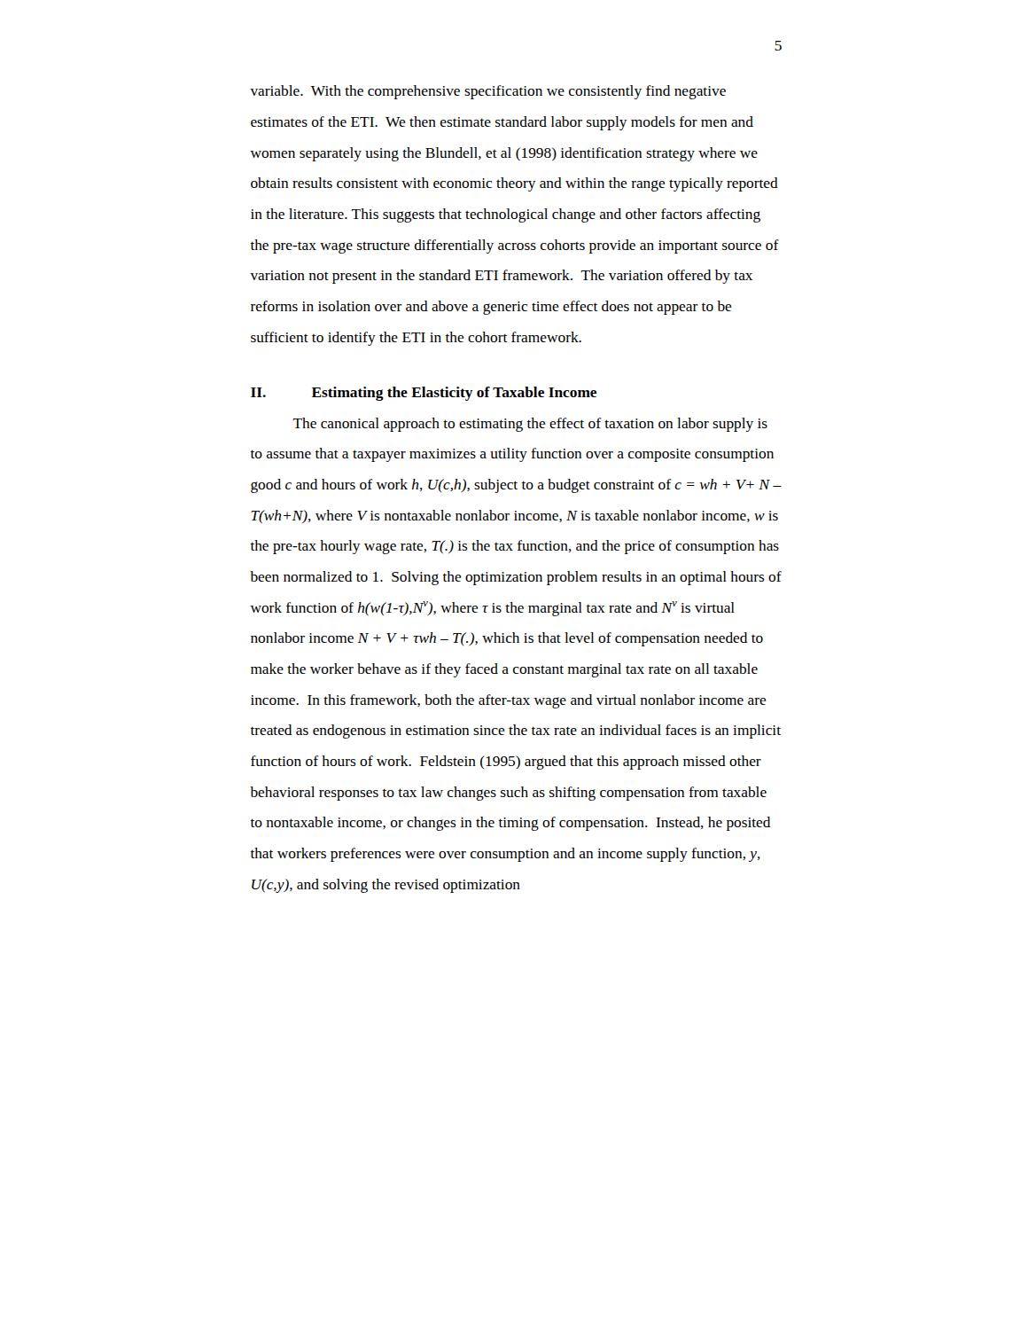5
variable. With the comprehensive specification we consistently find negative estimates of the ETI. We then estimate standard labor supply models for men and women separately using the Blundell, et al (1998) identification strategy where we obtain results consistent with economic theory and within the range typically reported in the literature. This suggests that technological change and other factors affecting the pre-tax wage structure differentially across cohorts provide an important source of variation not present in the standard ETI framework. The variation offered by tax reforms in isolation over and above a generic time effect does not appear to be sufficient to identify the ETI in the cohort framework.
II. Estimating the Elasticity of Taxable Income
The canonical approach to estimating the effect of taxation on labor supply is to assume that a taxpayer maximizes a utility function over a composite consumption good c and hours of work h, U(c,h), subject to a budget constraint of c = wh + V+ N – T(wh+N), where V is nontaxable nonlabor income, N is taxable nonlabor income, w is the pre-tax hourly wage rate, T(.) is the tax function, and the price of consumption has been normalized to 1. Solving the optimization problem results in an optimal hours of work function of h(w(1-τ),Nv), where τ is the marginal tax rate and Nv is virtual nonlabor income N + V + τwh – T(.), which is that level of compensation needed to make the worker behave as if they faced a constant marginal tax rate on all taxable income. In this framework, both the after-tax wage and virtual nonlabor income are treated as endogenous in estimation since the tax rate an individual faces is an implicit function of hours of work. Feldstein (1995) argued that this approach missed other behavioral responses to tax law changes such as shifting compensation from taxable to nontaxable income, or changes in the timing of compensation. Instead, he posited that workers preferences were over consumption and an income supply function, y, U(c,y), and solving the revised optimization